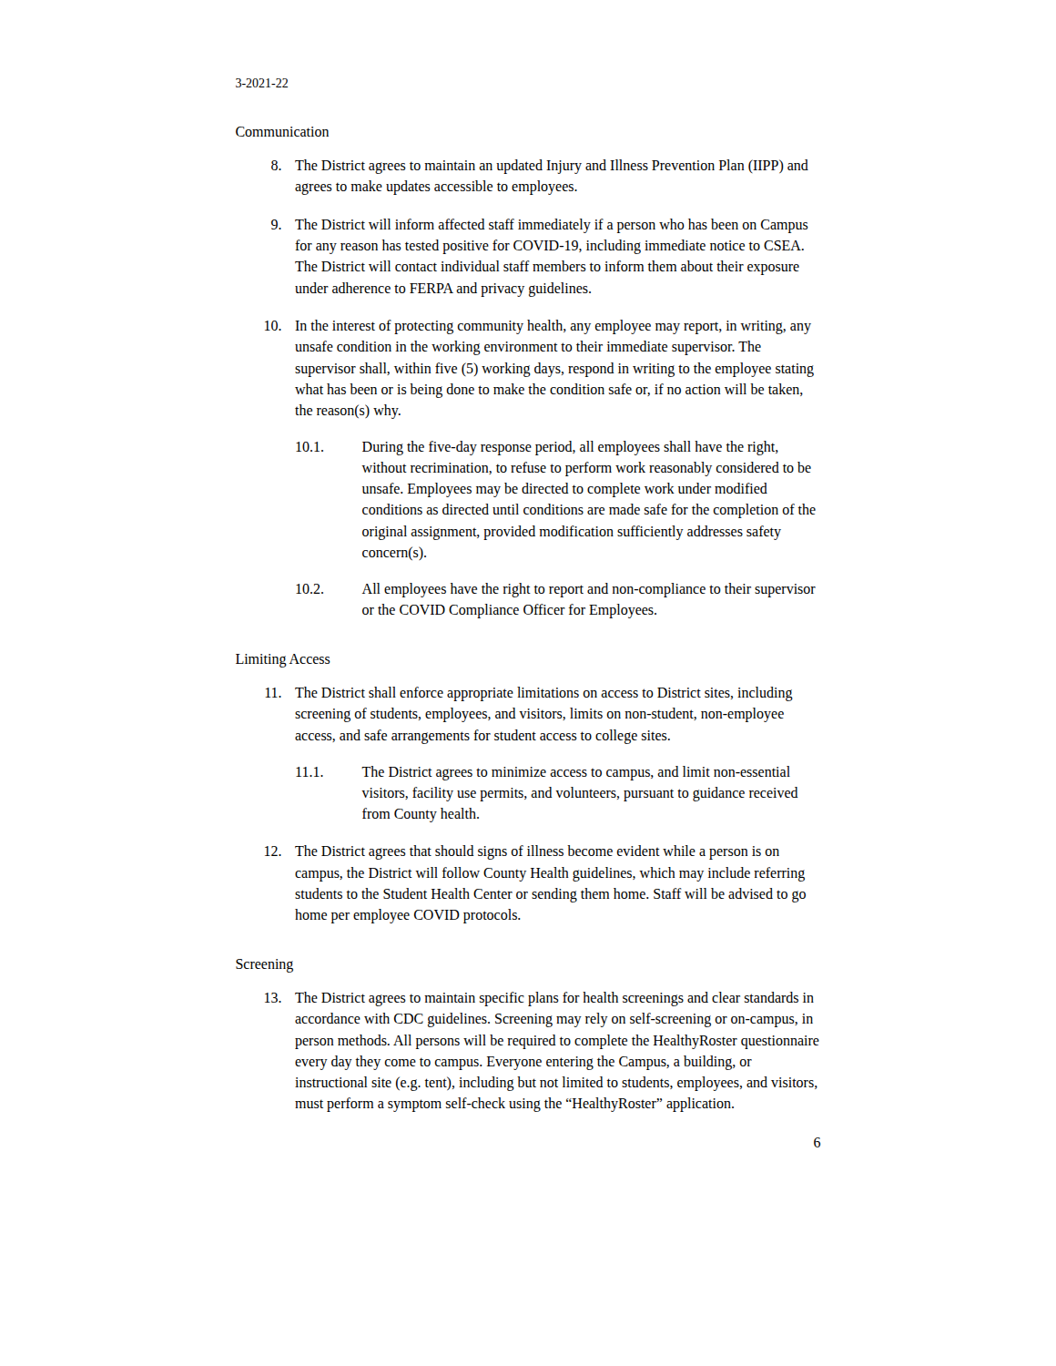3-2021-22
Communication
8. The District agrees to maintain an updated Injury and Illness Prevention Plan (IIPP) and agrees to make updates accessible to employees.
9. The District will inform affected staff immediately if a person who has been on Campus for any reason has tested positive for COVID-19, including immediate notice to CSEA. The District will contact individual staff members to inform them about their exposure under adherence to FERPA and privacy guidelines.
10. In the interest of protecting community health, any employee may report, in writing, any unsafe condition in the working environment to their immediate supervisor. The supervisor shall, within five (5) working days, respond in writing to the employee stating what has been or is being done to make the condition safe or, if no action will be taken, the reason(s) why.
10.1. During the five-day response period, all employees shall have the right, without recrimination, to refuse to perform work reasonably considered to be unsafe. Employees may be directed to complete work under modified conditions as directed until conditions are made safe for the completion of the original assignment, provided modification sufficiently addresses safety concern(s).
10.2. All employees have the right to report and non-compliance to their supervisor or the COVID Compliance Officer for Employees.
Limiting Access
11. The District shall enforce appropriate limitations on access to District sites, including screening of students, employees, and visitors, limits on non-student, non-employee access, and safe arrangements for student access to college sites.
11.1. The District agrees to minimize access to campus, and limit non-essential visitors, facility use permits, and volunteers, pursuant to guidance received from County health.
12. The District agrees that should signs of illness become evident while a person is on campus, the District will follow County Health guidelines, which may include referring students to the Student Health Center or sending them home. Staff will be advised to go home per employee COVID protocols.
Screening
13. The District agrees to maintain specific plans for health screenings and clear standards in accordance with CDC guidelines. Screening may rely on self-screening or on-campus, in person methods. All persons will be required to complete the HealthyRoster questionnaire every day they come to campus. Everyone entering the Campus, a building, or instructional site (e.g. tent), including but not limited to students, employees, and visitors, must perform a symptom self-check using the “HealthyRoster” application.
6